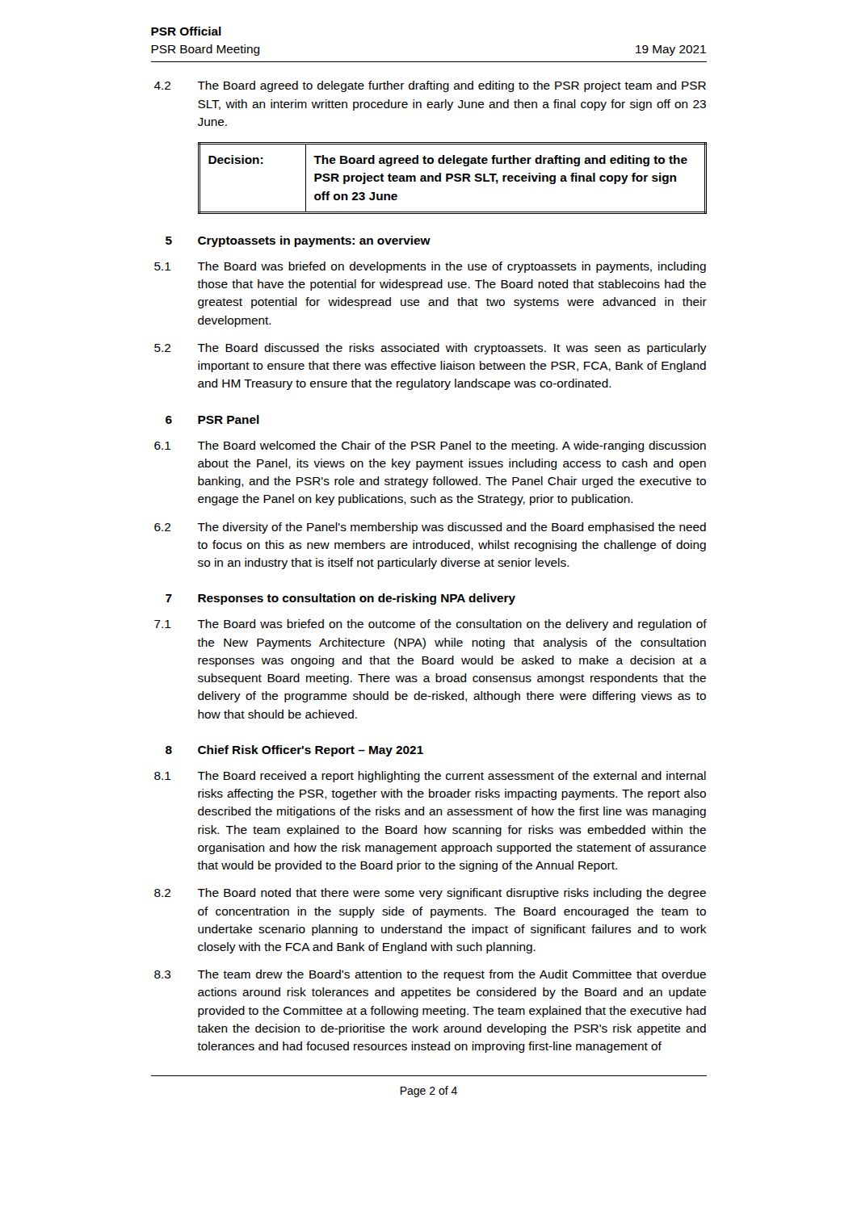PSR Official PSR Board Meeting
19 May 2021
4.2
The Board agreed to delegate further drafting and editing to the PSR project team and PSR SLT, with an interim written procedure in early June and then a final copy for sign off on 23 June.
| Decision: | The Board agreed to delegate further drafting and editing to the PSR project team and PSR SLT, receiving a final copy for sign off on 23 June |
5
Cryptoassets in payments: an overview
5.1
The Board was briefed on developments in the use of cryptoassets in payments, including those that have the potential for widespread use. The Board noted that stablecoins had the greatest potential for widespread use and that two systems were advanced in their development.
5.2
The Board discussed the risks associated with cryptoassets. It was seen as particularly important to ensure that there was effective liaison between the PSR, FCA, Bank of England and HM Treasury to ensure that the regulatory landscape was co-ordinated.
6
PSR Panel
6.1
The Board welcomed the Chair of the PSR Panel to the meeting. A wide-ranging discussion about the Panel, its views on the key payment issues including access to cash and open banking, and the PSR's role and strategy followed. The Panel Chair urged the executive to engage the Panel on key publications, such as the Strategy, prior to publication.
6.2
The diversity of the Panel's membership was discussed and the Board emphasised the need to focus on this as new members are introduced, whilst recognising the challenge of doing so in an industry that is itself not particularly diverse at senior levels.
7
Responses to consultation on de-risking NPA delivery
7.1
The Board was briefed on the outcome of the consultation on the delivery and regulation of the New Payments Architecture (NPA) while noting that analysis of the consultation responses was ongoing and that the Board would be asked to make a decision at a subsequent Board meeting. There was a broad consensus amongst respondents that the delivery of the programme should be de-risked, although there were differing views as to how that should be achieved.
8
Chief Risk Officer's Report – May 2021
8.1
The Board received a report highlighting the current assessment of the external and internal risks affecting the PSR, together with the broader risks impacting payments. The report also described the mitigations of the risks and an assessment of how the first line was managing risk. The team explained to the Board how scanning for risks was embedded within the organisation and how the risk management approach supported the statement of assurance that would be provided to the Board prior to the signing of the Annual Report.
8.2
The Board noted that there were some very significant disruptive risks including the degree of concentration in the supply side of payments. The Board encouraged the team to undertake scenario planning to understand the impact of significant failures and to work closely with the FCA and Bank of England with such planning.
8.3
The team drew the Board's attention to the request from the Audit Committee that overdue actions around risk tolerances and appetites be considered by the Board and an update provided to the Committee at a following meeting. The team explained that the executive had taken the decision to de-prioritise the work around developing the PSR's risk appetite and tolerances and had focused resources instead on improving first-line management of
Page 2 of 4